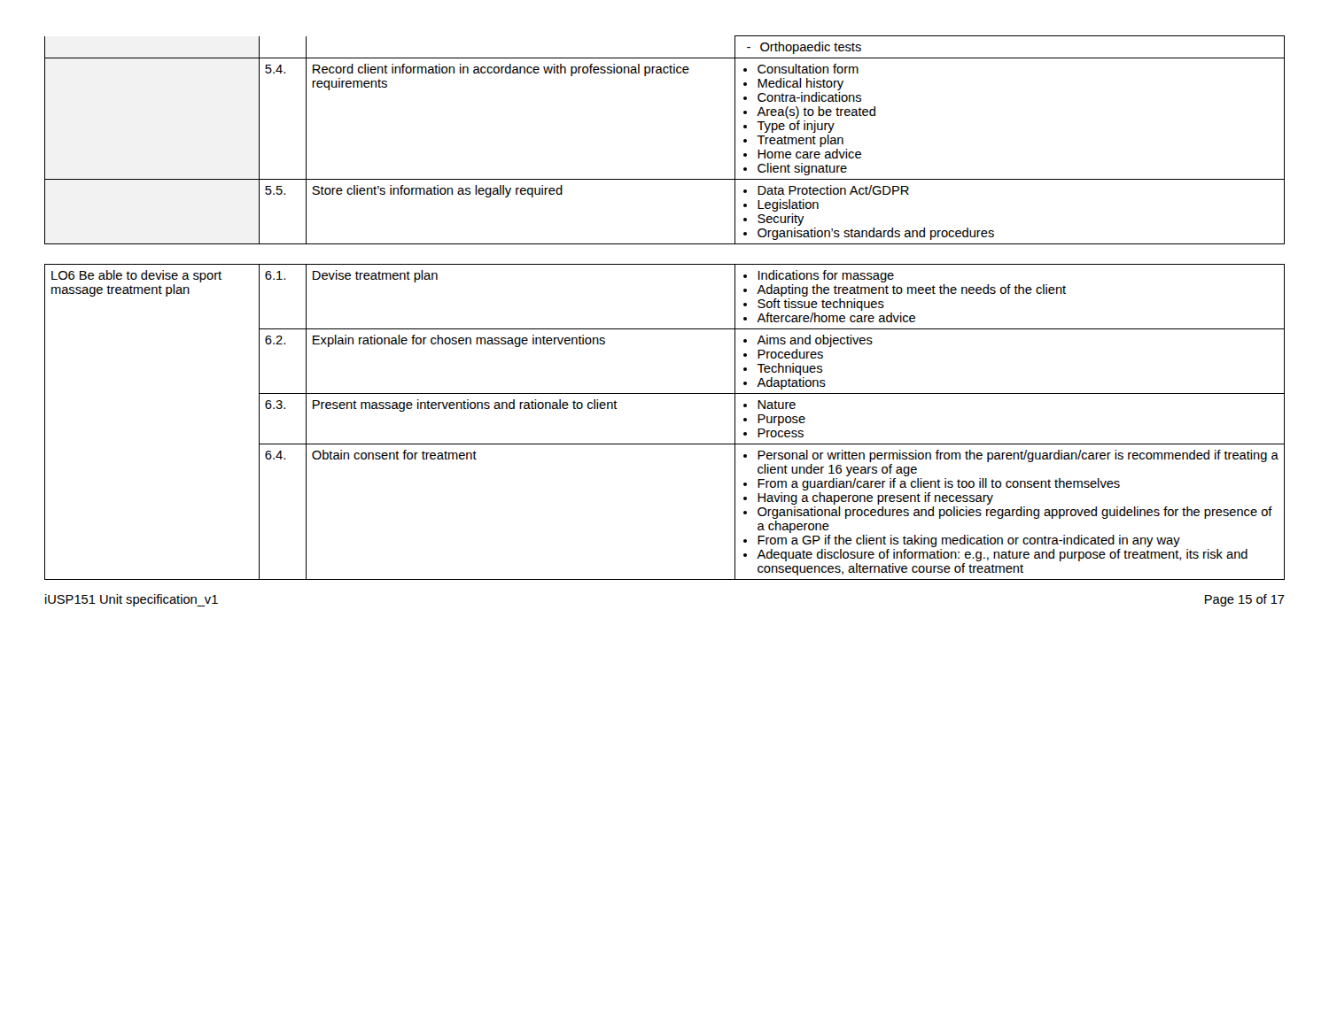| | | | Orthopaedic tests |
| | 5.4. | Record client information in accordance with professional practice requirements | Consultation form Medical history Contra-indications Area(s) to be treated Type of injury Treatment plan Home care advice Client signature |
| | 5.5. | Store client’s information as legally required | Data Protection Act/GDPR Legislation Security Organisation’s standards and procedures |
| LO6 Be able to devise a sport massage treatment plan | 6.1. | Devise treatment plan | Indications for massage Adapting the treatment to meet the needs of the client Soft tissue techniques Aftercare/home care advice |
| 6.2. | Explain rationale for chosen massage interventions | Aims and objectives Procedures Techniques Adaptations |
| 6.3. | Present massage interventions and rationale to client | Nature Purpose Process |
| 6.4. | Obtain consent for treatment | Personal or written permission from the parent/guardian/carer is recommended if treating a client under 16 years of age From a guardian/carer if a client is too ill to consent themselves Having a chaperone present if necessary Organisational procedures and policies regarding approved guidelines for the presence of a chaperone From a GP if the client is taking medication or contra-indicated in any way Adequate disclosure of information: e.g., nature and purpose of treatment, its risk and consequences, alternative course of treatment |
iUSP151 Unit specification_v1 Page 15 of 17